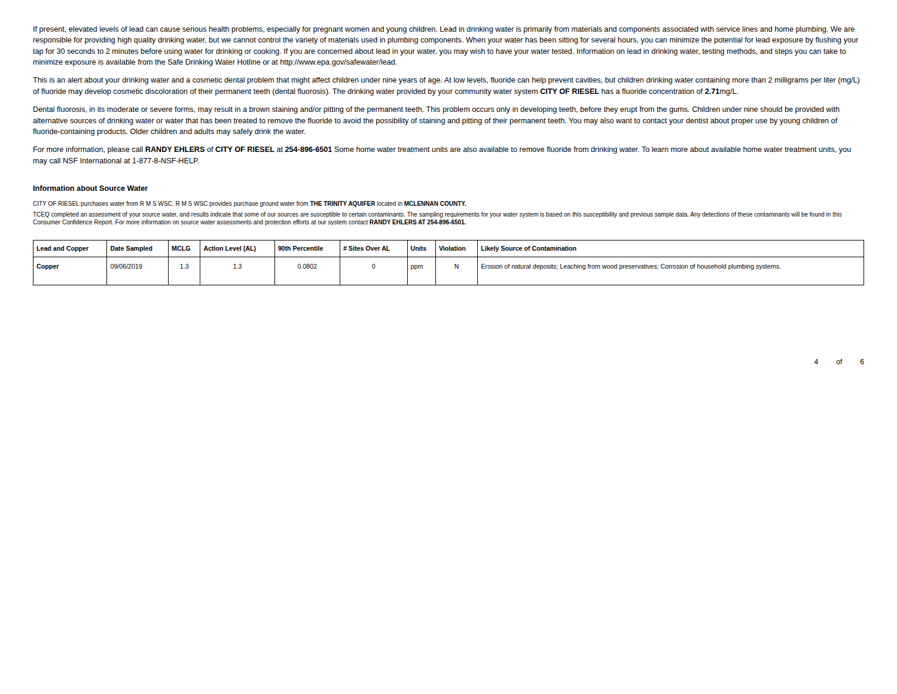If present, elevated levels of lead can cause serious health problems, especially for pregnant women and young children. Lead in drinking water is primarily from materials and components associated with service lines and home plumbing. We are responsible for providing high quality drinking water, but we cannot control the variety of materials used in plumbing components. When your water has been sitting for several hours, you can minimize the potential for lead exposure by flushing your tap for 30 seconds to 2 minutes before using water for drinking or cooking. If you are concerned about lead in your water, you may wish to have your water tested. Information on lead in drinking water, testing methods, and steps you can take to minimize exposure is available from the Safe Drinking Water Hotline or at http://www.epa.gov/safewater/lead.
This is an alert about your drinking water and a cosmetic dental problem that might affect children under nine years of age. At low levels, fluoride can help prevent cavities, but children drinking water containing more than 2 milligrams per liter (mg/L) of fluoride may develop cosmetic discoloration of their permanent teeth (dental fluorosis). The drinking water provided by your community water system CITY OF RIESEL has a fluoride concentration of 2.71mg/L.
Dental fluorosis, in its moderate or severe forms, may result in a brown staining and/or pitting of the permanent teeth. This problem occurs only in developing teeth, before they erupt from the gums. Children under nine should be provided with alternative sources of drinking water or water that has been treated to remove the fluoride to avoid the possibility of staining and pitting of their permanent teeth. You may also want to contact your dentist about proper use by young children of fluoride-containing products. Older children and adults may safely drink the water.
For more information, please call RANDY EHLERS of CITY OF RIESEL at 254-896-6501 Some home water treatment units are also available to remove fluoride from drinking water. To learn more about available home water treatment units, you may call NSF International at 1-877-8-NSF-HELP.
Information about Source Water
CITY OF RIESEL purchases water from R M S WSC. R M S WSC provides purchase ground water from THE TRINITY AQUIFER located in MCLENNAN COUNTY.
TCEQ completed an assessment of your source water, and results indicate that some of our sources are susceptible to certain contaminants. The sampling requirements for your water system is based on this susceptibility and previous sample data. Any detections of these contaminants will be found in this Consumer Confidence Report. For more information on source water assessments and protection efforts at our system contact RANDY EHLERS AT 254-896-6501.
| Lead and Copper | Date Sampled | MCLG | Action Level (AL) | 90th Percentile | # Sites Over AL | Units | Violation | Likely Source of Contamination |
| --- | --- | --- | --- | --- | --- | --- | --- | --- |
| Copper | 09/06/2019 | 1.3 | 1.3 | 0.0802 | 0 | ppm | N | Erosion of natural deposits; Leaching from wood preservatives; Corrosion of household plumbing systems. |
4 of 6